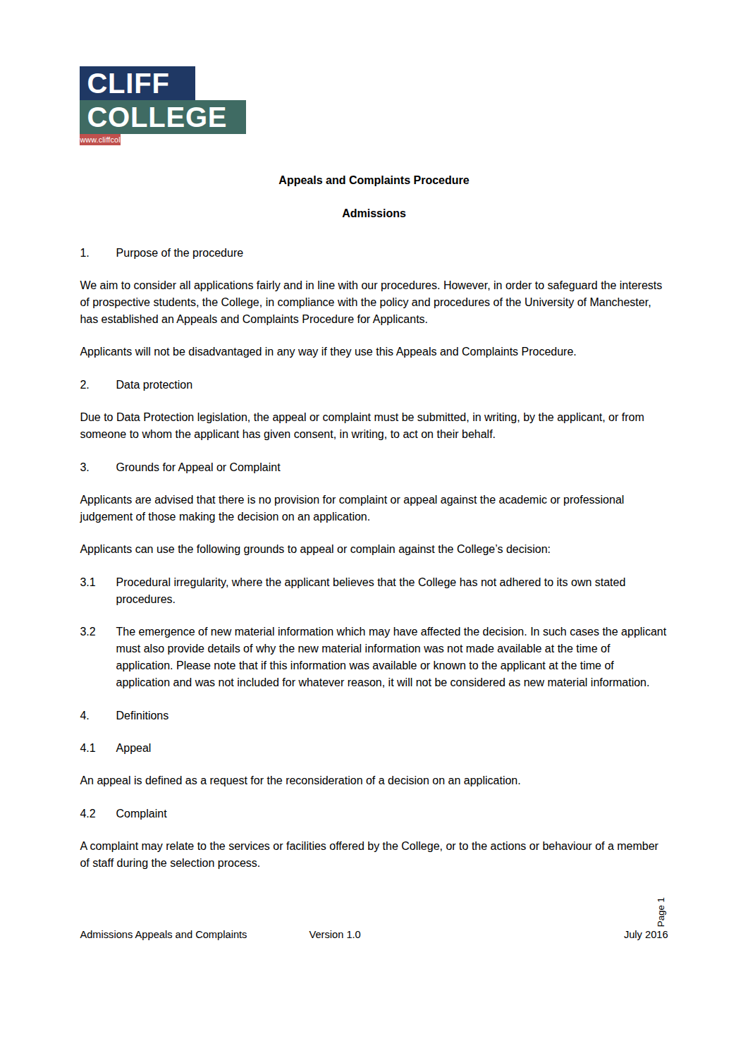CLIFF COLLEGE www.cliffcollege.ac.uk
Appeals and Complaints Procedure
Admissions
1. Purpose of the procedure
We aim to consider all applications fairly and in line with our procedures. However, in order to safeguard the interests of prospective students, the College, in compliance with the policy and procedures of the University of Manchester, has established an Appeals and Complaints Procedure for Applicants.
Applicants will not be disadvantaged in any way if they use this Appeals and Complaints Procedure.
2. Data protection
Due to Data Protection legislation, the appeal or complaint must be submitted, in writing, by the applicant, or from someone to whom the applicant has given consent, in writing, to act on their behalf.
3. Grounds for Appeal or Complaint
Applicants are advised that there is no provision for complaint or appeal against the academic or professional judgement of those making the decision on an application.
Applicants can use the following grounds to appeal or complain against the College’s decision:
3.1 Procedural irregularity, where the applicant believes that the College has not adhered to its own stated procedures.
3.2 The emergence of new material information which may have affected the decision. In such cases the applicant must also provide details of why the new material information was not made available at the time of application. Please note that if this information was available or known to the applicant at the time of application and was not included for whatever reason, it will not be considered as new material information.
4. Definitions
4.1 Appeal
An appeal is defined as a request for the reconsideration of a decision on an application.
4.2 Complaint
A complaint may relate to the services or facilities offered by the College, or to the actions or behaviour of a member of staff during the selection process.
Page 1
Admissions Appeals and Complaints Version 1.0 July 2016